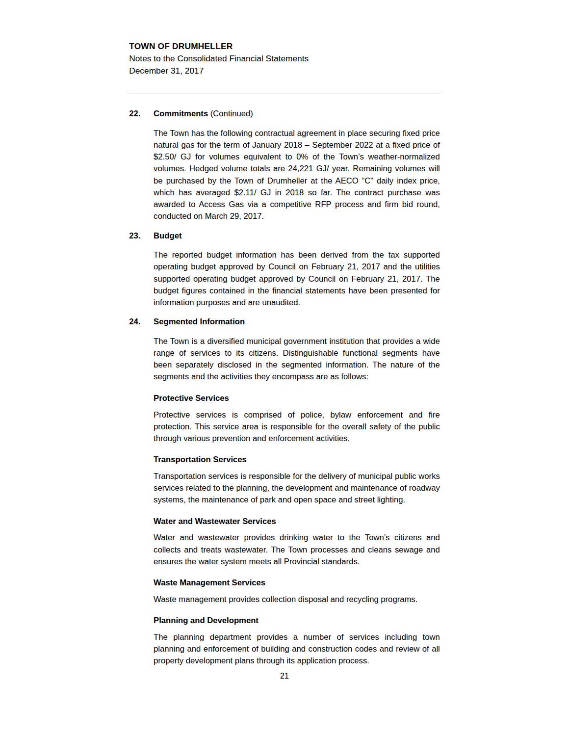TOWN OF DRUMHELLER
Notes to the Consolidated Financial Statements
December 31, 2017
22.
Commitments (Continued)
The Town has the following contractual agreement in place securing fixed price natural gas for the term of January 2018 – September 2022 at a fixed price of $2.50/ GJ for volumes equivalent to 0% of the Town’s weather-normalized volumes. Hedged volume totals are 24,221 GJ/ year. Remaining volumes will be purchased by the Town of Drumheller at the AECO “C” daily index price, which has averaged $2.11/ GJ in 2018 so far. The contract purchase was awarded to Access Gas via a competitive RFP process and firm bid round, conducted on March 29, 2017.
23.
Budget
The reported budget information has been derived from the tax supported operating budget approved by Council on February 21, 2017 and the utilities supported operating budget approved by Council on February 21, 2017. The budget figures contained in the financial statements have been presented for information purposes and are unaudited.
24.
Segmented Information
The Town is a diversified municipal government institution that provides a wide range of services to its citizens. Distinguishable functional segments have been separately disclosed in the segmented information. The nature of the segments and the activities they encompass are as follows:
Protective Services
Protective services is comprised of police, bylaw enforcement and fire protection. This service area is responsible for the overall safety of the public through various prevention and enforcement activities.
Transportation Services
Transportation services is responsible for the delivery of municipal public works services related to the planning, the development and maintenance of roadway systems, the maintenance of park and open space and street lighting.
Water and Wastewater Services
Water and wastewater provides drinking water to the Town’s citizens and collects and treats wastewater. The Town processes and cleans sewage and ensures the water system meets all Provincial standards.
Waste Management Services
Waste management provides collection disposal and recycling programs.
Planning and Development
The planning department provides a number of services including town planning and enforcement of building and construction codes and review of all property development plans through its application process.
21